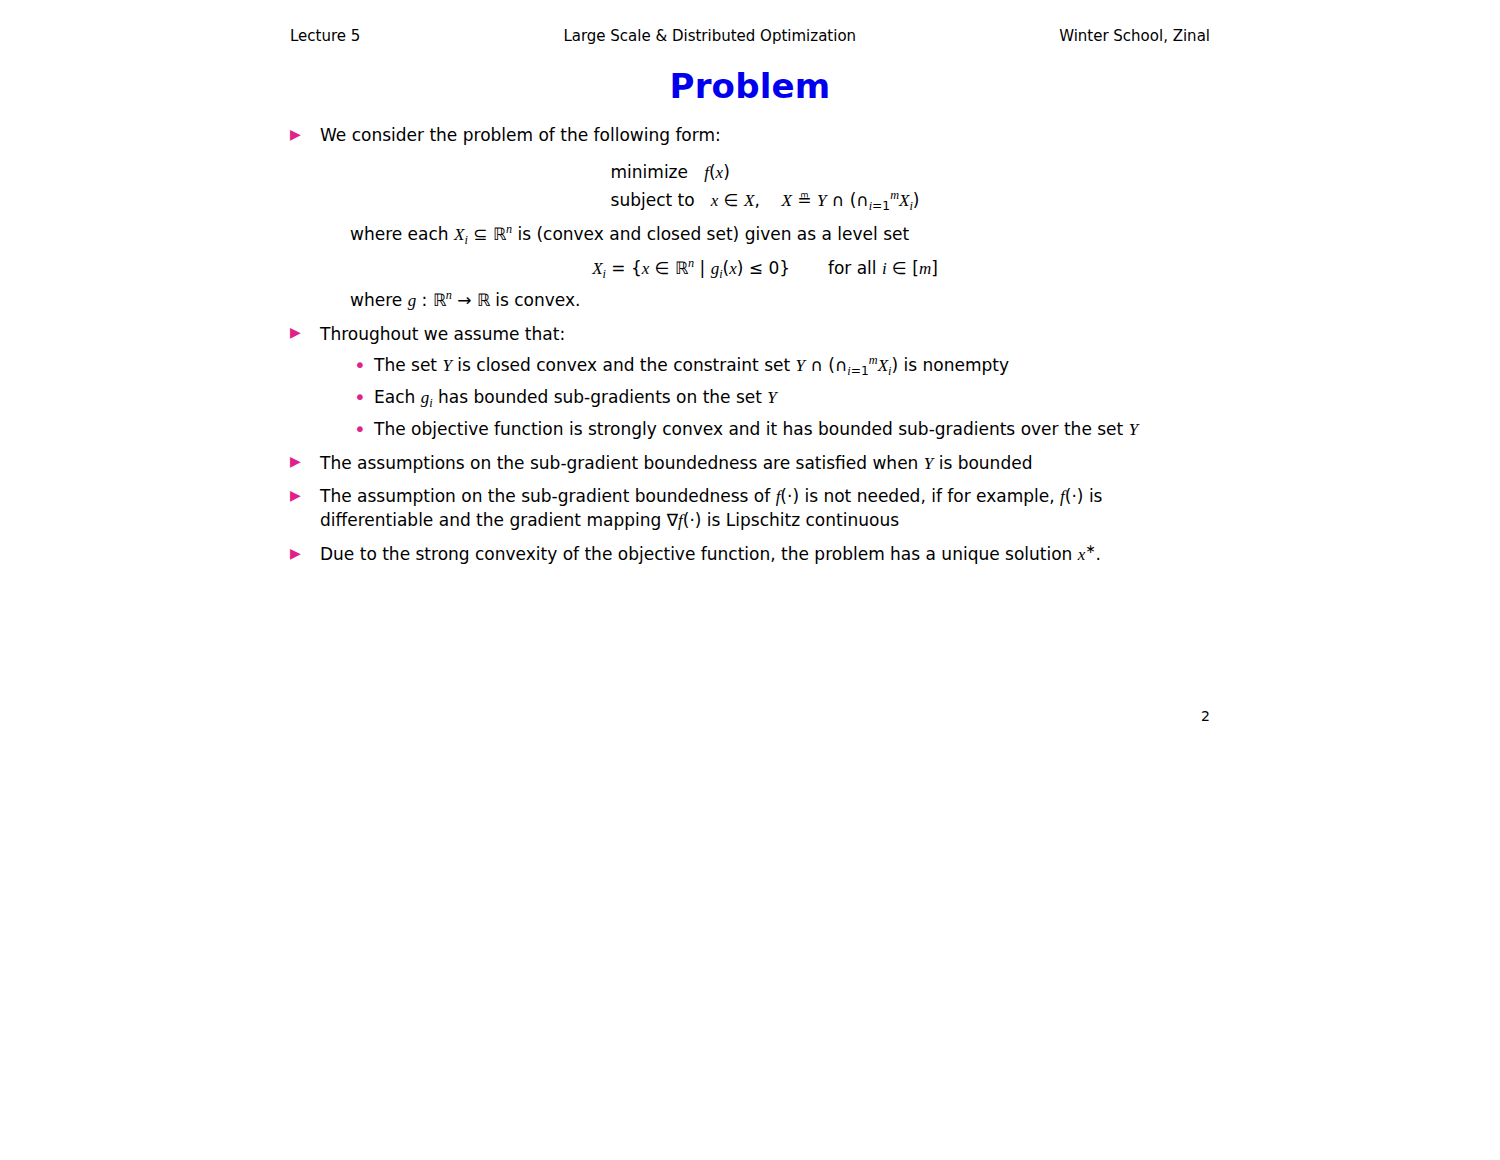Lecture 5
Large Scale & Distributed Optimization
Winter School, Zinal
Problem
We consider the problem of the following form:
minimize f(x) subject to x ∈ X, X ≞ Y ∩ (∩i=1mXi)
where each Xi ⊆ ℝn is (convex and closed set) given as a level set
Xi = {x ∈ ℝn | gi(x) ≤ 0} for all i ∈ [m]
where g : ℝn → ℝ is convex.
Throughout we assume that:
The set Y is closed convex and the constraint set Y ∩ (∩i=1mXi) is nonempty
Each gi has bounded sub-gradients on the set Y
The objective function is strongly convex and it has bounded sub-gradients over the set Y
The assumptions on the sub-gradient boundedness are satisfied when Y is bounded
The assumption on the sub-gradient boundedness of f(·) is not needed, if for example, f(·) is differentiable and the gradient mapping ∇f(·) is Lipschitz continuous
Due to the strong convexity of the objective function, the problem has a unique solution x∗.
2